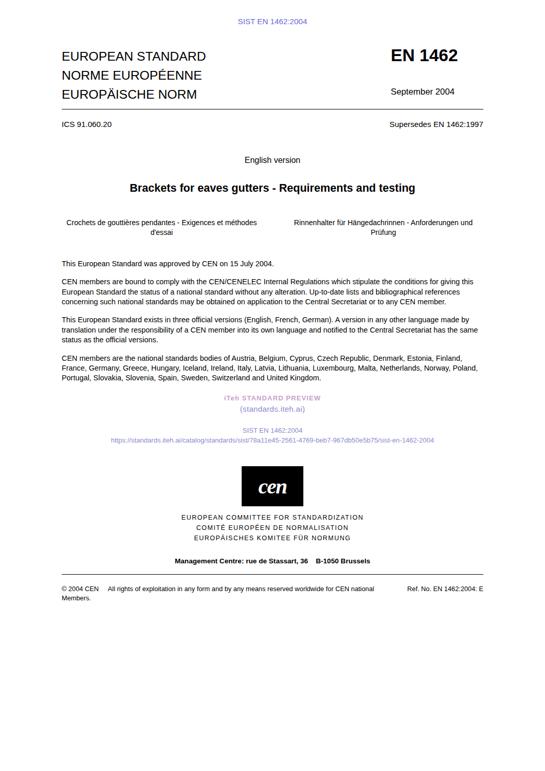SIST EN 1462:2004
EUROPEAN STANDARD
NORME EUROPÉENNE
EUROPÄISCHE NORM
EN 1462
September 2004
ICS 91.060.20 Supersedes EN 1462:1997
English version
Brackets for eaves gutters - Requirements and testing
Crochets de gouttières pendantes - Exigences et méthodes d'essai
Rinnenhalter für Hängedachrinnen - Anforderungen und Prüfung
This European Standard was approved by CEN on 15 July 2004.
CEN members are bound to comply with the CEN/CENELEC Internal Regulations which stipulate the conditions for giving this European Standard the status of a national standard without any alteration. Up-to-date lists and bibliographical references concerning such national standards may be obtained on application to the Central Secretariat or to any CEN member.
This European Standard exists in three official versions (English, French, German). A version in any other language made by translation under the responsibility of a CEN member into its own language and notified to the Central Secretariat has the same status as the official versions.
CEN members are the national standards bodies of Austria, Belgium, Cyprus, Czech Republic, Denmark, Estonia, Finland, France, Germany, Greece, Hungary, Iceland, Ireland, Italy, Latvia, Lithuania, Luxembourg, Malta, Netherlands, Norway, Poland, Portugal, Slovakia, Slovenia, Spain, Sweden, Switzerland and United Kingdom.
iTeh STANDARD PREVIEW
(standards.iteh.ai)
SIST EN 1462:2004
https://standards.iteh.ai/catalog/standards/sist/78a11e45-2561-4769-beb7-967db50e5b75/sist-en-1462-2004
cen
EUROPEAN COMMITTEE FOR STANDARDIZATION
COMITÉ EUROPÉEN DE NORMALISATION
EUROPÄISCHES KOMITEE FÜR NORMUNG
Management Centre: rue de Stassart, 36 B-1050 Brussels
© 2004 CEN All rights of exploitation in any form and by any means reserved worldwide for CEN national Members.
Ref. No. EN 1462:2004: E